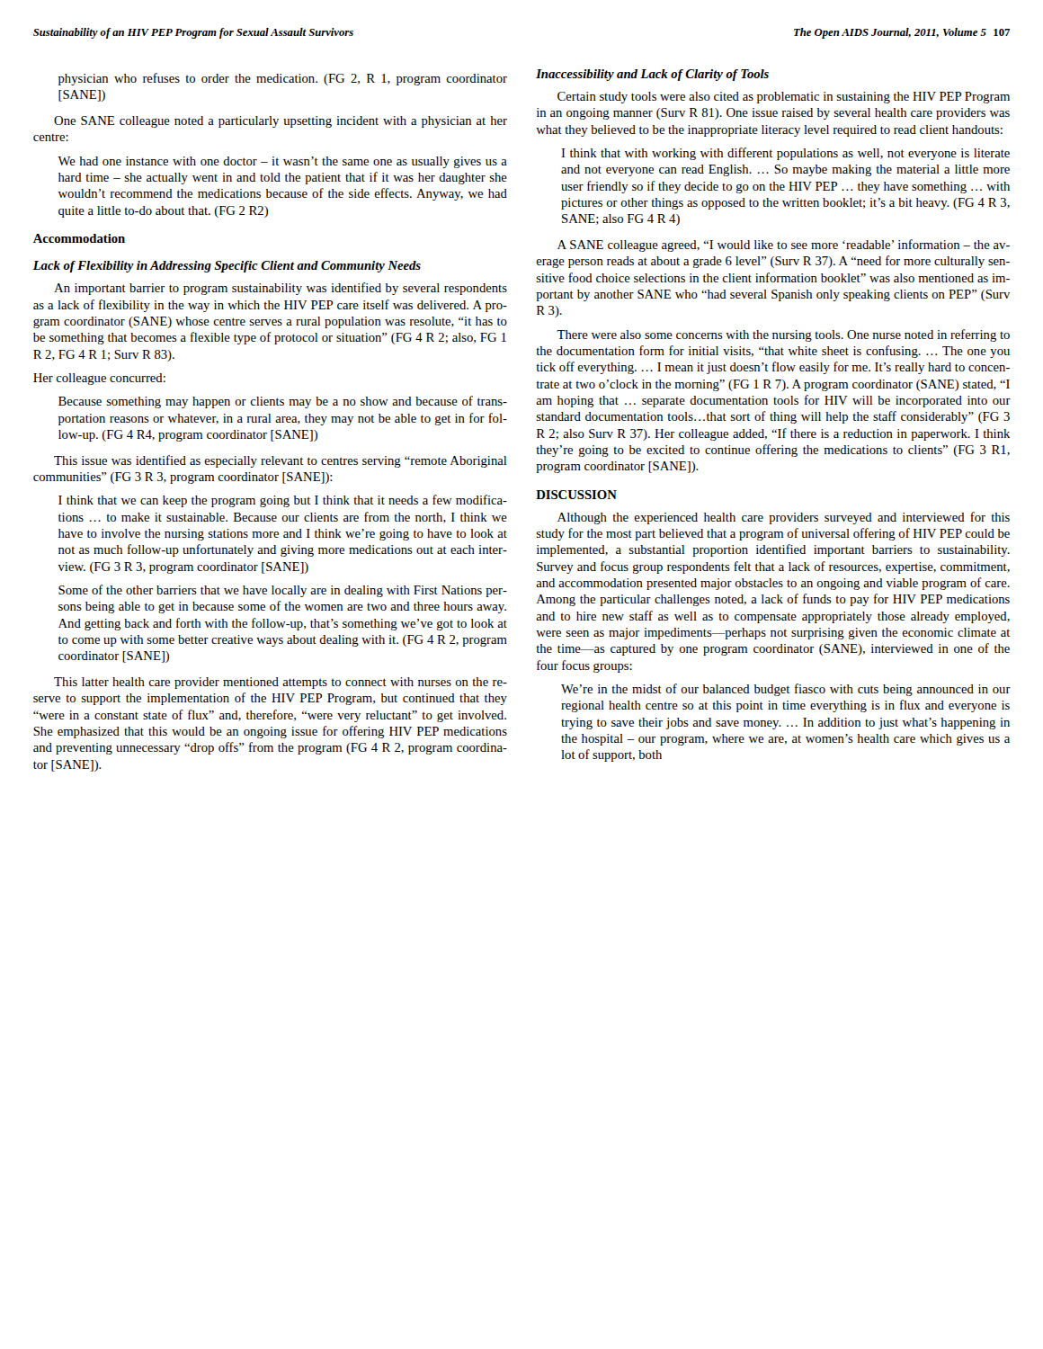Sustainability of an HIV PEP Program for Sexual Assault Survivors The Open AIDS Journal, 2011, Volume 5107
physician who refuses to order the medication. (FG 2, R 1, program coordinator [SANE])
One SANE colleague noted a particularly upsetting incident with a physician at her centre:
We had one instance with one doctor – it wasn’t the same one as usually gives us a hard time – she actually went in and told the patient that if it was her daughter she wouldn’t recommend the medications because of the side effects. Anyway, we had quite a little to-do about that. (FG 2 R2)
Accommodation
Lack of Flexibility in Addressing Specific Client and Community Needs
An important barrier to program sustainability was identified by several respondents as a lack of flexibility in the way in which the HIV PEP care itself was delivered. A program coordinator (SANE) whose centre serves a rural population was resolute, “it has to be something that becomes a flexible type of protocol or situation” (FG 4 R 2; also, FG 1 R 2, FG 4 R 1; Surv R 83).
Her colleague concurred:
Because something may happen or clients may be a no show and because of transportation reasons or whatever, in a rural area, they may not be able to get in for follow-up. (FG 4 R4, program coordinator [SANE])
This issue was identified as especially relevant to centres serving “remote Aboriginal communities” (FG 3 R 3, program coordinator [SANE]):
I think that we can keep the program going but I think that it needs a few modifications … to make it sustainable. Because our clients are from the north, I think we have to involve the nursing stations more and I think we’re going to have to look at not as much follow-up unfortunately and giving more medications out at each interview. (FG 3 R 3, program coordinator [SANE])
Some of the other barriers that we have locally are in dealing with First Nations persons being able to get in because some of the women are two and three hours away. And getting back and forth with the follow-up, that’s something we’ve got to look at to come up with some better creative ways about dealing with it. (FG 4 R 2, program coordinator [SANE])
This latter health care provider mentioned attempts to connect with nurses on the reserve to support the implementation of the HIV PEP Program, but continued that they “were in a constant state of flux” and, therefore, “were very reluctant” to get involved. She emphasized that this would be an ongoing issue for offering HIV PEP medications and preventing unnecessary “drop offs” from the program (FG 4 R 2, program coordinator [SANE]).
Inaccessibility and Lack of Clarity of Tools
Certain study tools were also cited as problematic in sustaining the HIV PEP Program in an ongoing manner (Surv R 81). One issue raised by several health care providers was what they believed to be the inappropriate literacy level required to read client handouts:
I think that with working with different populations as well, not everyone is literate and not everyone can read English. … So maybe making the material a little more user friendly so if they decide to go on the HIV PEP … they have something … with pictures or other things as opposed to the written booklet; it’s a bit heavy. (FG 4 R 3, SANE; also FG 4 R 4)
A SANE colleague agreed, “I would like to see more ‘readable’ information – the average person reads at about a grade 6 level” (Surv R 37). A “need for more culturally sensitive food choice selections in the client information booklet” was also mentioned as important by another SANE who “had several Spanish only speaking clients on PEP” (Surv R 3).
There were also some concerns with the nursing tools. One nurse noted in referring to the documentation form for initial visits, “that white sheet is confusing. … The one you tick off everything. … I mean it just doesn’t flow easily for me. It’s really hard to concentrate at two o’clock in the morning” (FG 1 R 7). A program coordinator (SANE) stated, “I am hoping that … separate documentation tools for HIV will be incorporated into our standard documentation tools…that sort of thing will help the staff considerably” (FG 3 R 2; also Surv R 37). Her colleague added, “If there is a reduction in paperwork. I think they’re going to be excited to continue offering the medications to clients” (FG 3 R1, program coordinator [SANE]).
DISCUSSION
Although the experienced health care providers surveyed and interviewed for this study for the most part believed that a program of universal offering of HIV PEP could be implemented, a substantial proportion identified important barriers to sustainability. Survey and focus group respondents felt that a lack of resources, expertise, commitment, and accommodation presented major obstacles to an ongoing and viable program of care. Among the particular challenges noted, a lack of funds to pay for HIV PEP medications and to hire new staff as well as to compensate appropriately those already employed, were seen as major impediments—perhaps not surprising given the economic climate at the time—as captured by one program coordinator (SANE), interviewed in one of the four focus groups:
We’re in the midst of our balanced budget fiasco with cuts being announced in our regional health centre so at this point in time everything is in flux and everyone is trying to save their jobs and save money. … In addition to just what’s happening in the hospital – our program, where we are, at women’s health care which gives us a lot of support, both